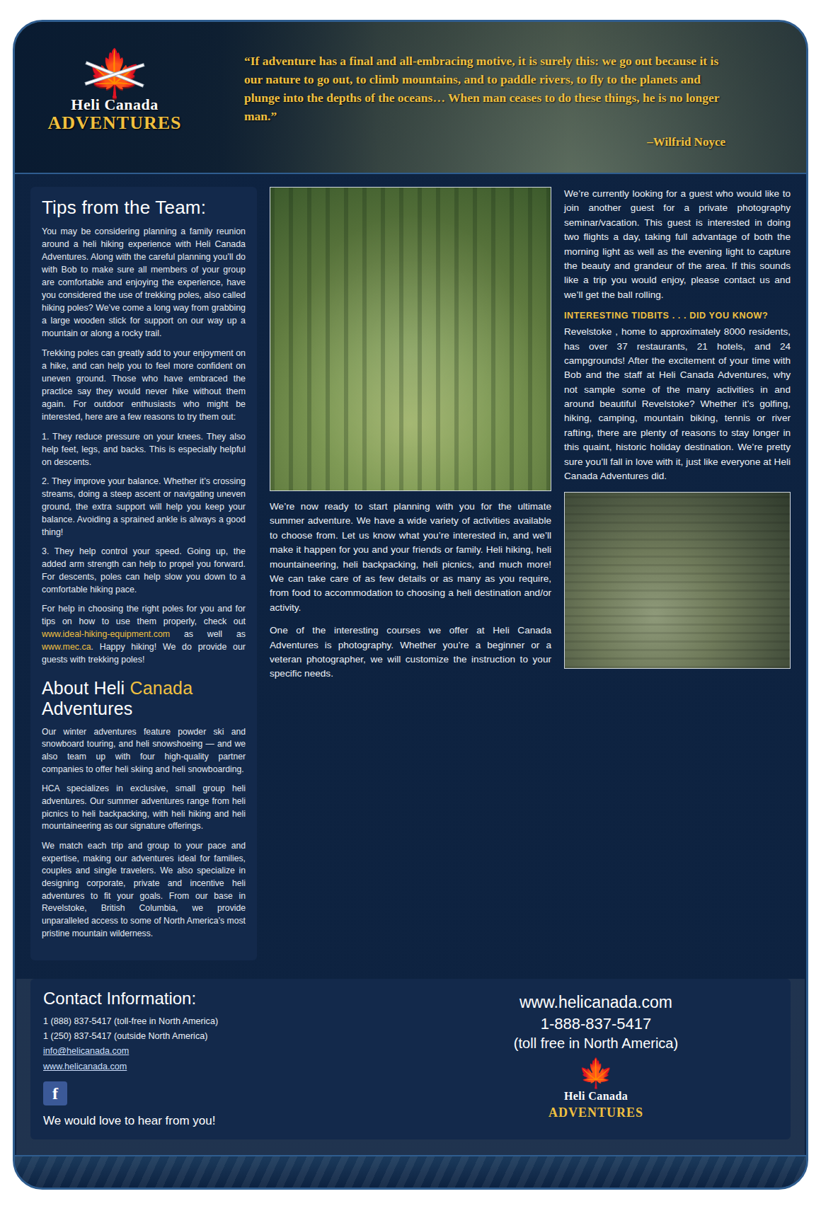🍁
Heli Canada
ADVENTURES
“If adventure has a final and all-embracing motive, it is surely this: we go out because it is our nature to go out, to climb mountains, and to paddle rivers, to fly to the planets and plunge into the depths of the oceans… When man ceases to do these things, he is no longer man.” –Wilfrid Noyce
Tips from the Team:
You may be considering planning a family reunion around a heli hiking experience with Heli Canada Adventures. Along with the careful planning you’ll do with Bob to make sure all members of your group are comfortable and enjoying the experience, have you considered the use of trekking poles, also called hiking poles? We’ve come a long way from grabbing a large wooden stick for support on our way up a mountain or along a rocky trail.
Trekking poles can greatly add to your enjoyment on a hike, and can help you to feel more confident on uneven ground. Those who have embraced the practice say they would never hike without them again. For outdoor enthusiasts who might be interested, here are a few reasons to try them out:
1. They reduce pressure on your knees. They also help feet, legs, and backs. This is especially helpful on descents.
2. They improve your balance. Whether it’s crossing streams, doing a steep ascent or navigating uneven ground, the extra support will help you keep your balance. Avoiding a sprained ankle is always a good thing!
3. They help control your speed. Going up, the added arm strength can help to propel you forward. For descents, poles can help slow you down to a comfortable hiking pace.
For help in choosing the right poles for you and for tips on how to use them properly, check out www.ideal-hiking-equipment.com as well as www.mec.ca. Happy hiking! We do provide our guests with trekking poles!
About Heli Canada
Adventures
Our winter adventures feature powder ski and snowboard touring, and heli snowshoeing — and we also team up with four high-quality partner companies to offer heli skiing and heli snowboarding.
HCA specializes in exclusive, small group heli adventures. Our summer adventures range from heli picnics to heli backpacking, with heli hiking and heli mountaineering as our signature offerings.
We match each trip and group to your pace and expertise, making our adventures ideal for families, couples and single travelers. We also specialize in designing corporate, private and incentive heli adventures to fit your goals. From our base in Revelstoke, British Columbia, we provide unparalleled access to some of North America’s most pristine mountain wilderness.
We’re now ready to start planning with you for the ultimate summer adventure. We have a wide variety of activities available to choose from. Let us know what you’re interested in, and we’ll make it happen for you and your friends or family. Heli hiking, heli mountaineering, heli backpacking, heli picnics, and much more! We can take care of as few details or as many as you require, from food to accommodation to choosing a heli destination and/or activity.
One of the interesting courses we offer at Heli Canada Adventures is photography. Whether you’re a beginner or a veteran photographer, we will customize the instruction to your specific needs.
We’re currently looking for a guest who would like to join another guest for a private photography seminar/vacation. This guest is interested in doing two flights a day, taking full advantage of both the morning light as well as the evening light to capture the beauty and grandeur of the area. If this sounds like a trip you would enjoy, please contact us and we’ll get the ball rolling.
INTERESTING TIDBITS . . . DID YOU KNOW?
Revelstoke , home to approximately 8000 residents, has over 37 restaurants, 21 hotels, and 24 campgrounds! After the excitement of your time with Bob and the staff at Heli Canada Adventures, why not sample some of the many activities in and around beautiful Revelstoke? Whether it’s golfing, hiking, camping, mountain biking, tennis or river rafting, there are plenty of reasons to stay longer in this quaint, historic holiday destination. We’re pretty sure you’ll fall in love with it, just like everyone at Heli Canada Adventures did.
Contact Information:
1 (888) 837-5417 (toll-free in North America)
1 (250) 837-5417 (outside North America)
info@helicanada.com
www.helicanada.com
f
We would love to hear from you!
www.helicanada.com
1-888-837-5417
(toll free in North America)
🍁
Heli Canada
ADVENTURES